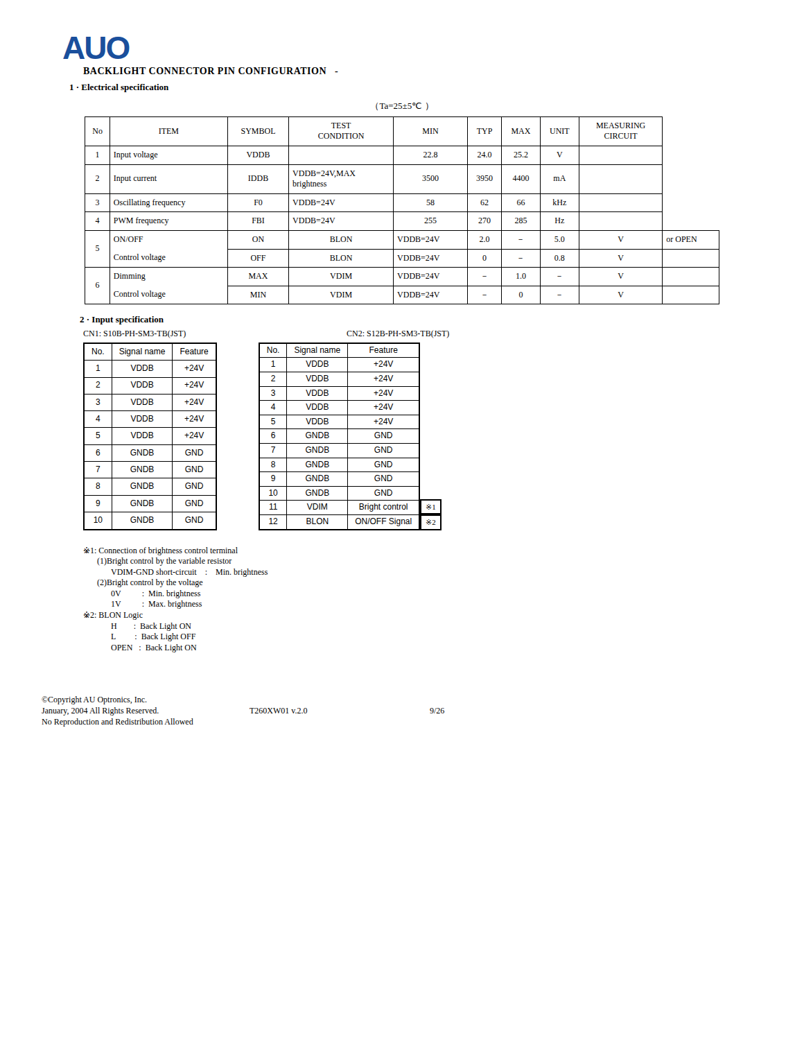AUO
BACKLIGHT CONNECTOR PIN CONFIGURATION -
1 · Electrical specification
（Ta=25±5℃ ）
| No | ITEM | SYMBOL | TEST CONDITION | MIN | TYP | MAX | UNIT | MEASURING CIRCUIT |
| --- | --- | --- | --- | --- | --- | --- | --- | --- |
| 1 | Input voltage | VDDB | | 22.8 | 24.0 | 25.2 | V | |
| 2 | Input current | IDDB | VDDB=24V,MAX brightness | 3500 | 3950 | 4400 | mA | |
| 3 | Oscillating frequency | F0 | VDDB=24V | 58 | 62 | 66 | kHz | |
| 4 | PWM frequency | FBI | VDDB=24V | 255 | 270 | 285 | Hz | |
| 5 | ON/OFF | ON | BLON | VDDB=24V | 2.0 | － | 5.0 | V | or OPEN |
| Control voltage | OFF | BLON | VDDB=24V | 0 | － | 0.8 | V | |
| 6 | Dimming | MAX | VDIM | VDDB=24V | － | 1.0 | － | V | |
| Control voltage | MIN | VDIM | VDDB=24V | － | 0 | － | V | |
2 · Input specification
CN1: S10B-PH-SM3-TB(JST)
CN2: S12B-PH-SM3-TB(JST)
| No. | Signal name | Feature |
| --- | --- | --- |
| 1 | VDDB | +24V |
| 2 | VDDB | +24V |
| 3 | VDDB | +24V |
| 4 | VDDB | +24V |
| 5 | VDDB | +24V |
| 6 | GNDB | GND |
| 7 | GNDB | GND |
| 8 | GNDB | GND |
| 9 | GNDB | GND |
| 10 | GNDB | GND |
| No. | Signal name | Feature |
| --- | --- | --- |
| 1 | VDDB | +24V |
| 2 | VDDB | +24V |
| 3 | VDDB | +24V |
| 4 | VDDB | +24V |
| 5 | VDDB | +24V |
| 6 | GNDB | GND |
| 7 | GNDB | GND |
| 8 | GNDB | GND |
| 9 | GNDB | GND |
| 10 | GNDB | GND |
| 11 | VDIM | Bright control |
| 12 | BLON | ON/OFF Signal |
※1
※2
※1: Connection of brightness control terminal
(1)Bright control by the variable resistor
VDIM-GND short-circuit : Min. brightness
(2)Bright control by the voltage
0V : Min. brightness
1V : Max. brightness
※2: BLON Logic
H : Back Light ON
L : Back Light OFF
OPEN : Back Light ON
©Copyright AU Optronics, Inc.
January, 2004 All Rights Reserved.
T260XW01 v.2.0
9/26
No Reproduction and Redistribution Allowed